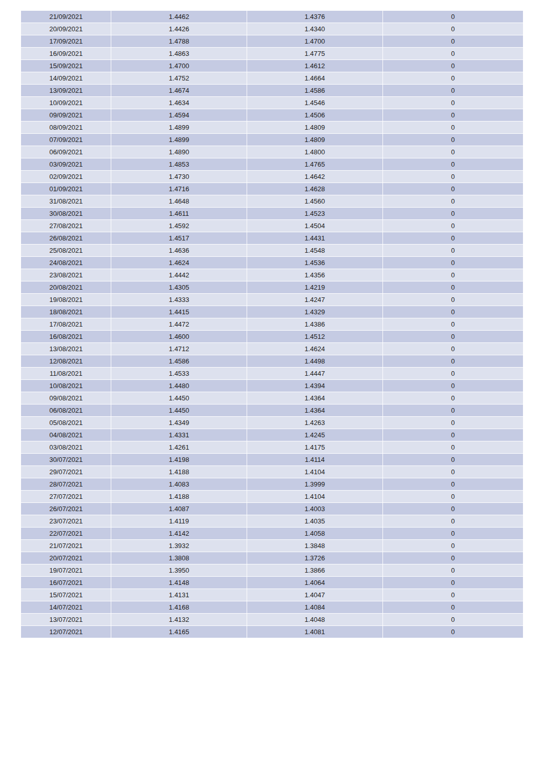| 21/09/2021 | 1.4462 | 1.4376 | 0 |
| 20/09/2021 | 1.4426 | 1.4340 | 0 |
| 17/09/2021 | 1.4788 | 1.4700 | 0 |
| 16/09/2021 | 1.4863 | 1.4775 | 0 |
| 15/09/2021 | 1.4700 | 1.4612 | 0 |
| 14/09/2021 | 1.4752 | 1.4664 | 0 |
| 13/09/2021 | 1.4674 | 1.4586 | 0 |
| 10/09/2021 | 1.4634 | 1.4546 | 0 |
| 09/09/2021 | 1.4594 | 1.4506 | 0 |
| 08/09/2021 | 1.4899 | 1.4809 | 0 |
| 07/09/2021 | 1.4899 | 1.4809 | 0 |
| 06/09/2021 | 1.4890 | 1.4800 | 0 |
| 03/09/2021 | 1.4853 | 1.4765 | 0 |
| 02/09/2021 | 1.4730 | 1.4642 | 0 |
| 01/09/2021 | 1.4716 | 1.4628 | 0 |
| 31/08/2021 | 1.4648 | 1.4560 | 0 |
| 30/08/2021 | 1.4611 | 1.4523 | 0 |
| 27/08/2021 | 1.4592 | 1.4504 | 0 |
| 26/08/2021 | 1.4517 | 1.4431 | 0 |
| 25/08/2021 | 1.4636 | 1.4548 | 0 |
| 24/08/2021 | 1.4624 | 1.4536 | 0 |
| 23/08/2021 | 1.4442 | 1.4356 | 0 |
| 20/08/2021 | 1.4305 | 1.4219 | 0 |
| 19/08/2021 | 1.4333 | 1.4247 | 0 |
| 18/08/2021 | 1.4415 | 1.4329 | 0 |
| 17/08/2021 | 1.4472 | 1.4386 | 0 |
| 16/08/2021 | 1.4600 | 1.4512 | 0 |
| 13/08/2021 | 1.4712 | 1.4624 | 0 |
| 12/08/2021 | 1.4586 | 1.4498 | 0 |
| 11/08/2021 | 1.4533 | 1.4447 | 0 |
| 10/08/2021 | 1.4480 | 1.4394 | 0 |
| 09/08/2021 | 1.4450 | 1.4364 | 0 |
| 06/08/2021 | 1.4450 | 1.4364 | 0 |
| 05/08/2021 | 1.4349 | 1.4263 | 0 |
| 04/08/2021 | 1.4331 | 1.4245 | 0 |
| 03/08/2021 | 1.4261 | 1.4175 | 0 |
| 30/07/2021 | 1.4198 | 1.4114 | 0 |
| 29/07/2021 | 1.4188 | 1.4104 | 0 |
| 28/07/2021 | 1.4083 | 1.3999 | 0 |
| 27/07/2021 | 1.4188 | 1.4104 | 0 |
| 26/07/2021 | 1.4087 | 1.4003 | 0 |
| 23/07/2021 | 1.4119 | 1.4035 | 0 |
| 22/07/2021 | 1.4142 | 1.4058 | 0 |
| 21/07/2021 | 1.3932 | 1.3848 | 0 |
| 20/07/2021 | 1.3808 | 1.3726 | 0 |
| 19/07/2021 | 1.3950 | 1.3866 | 0 |
| 16/07/2021 | 1.4148 | 1.4064 | 0 |
| 15/07/2021 | 1.4131 | 1.4047 | 0 |
| 14/07/2021 | 1.4168 | 1.4084 | 0 |
| 13/07/2021 | 1.4132 | 1.4048 | 0 |
| 12/07/2021 | 1.4165 | 1.4081 | 0 |